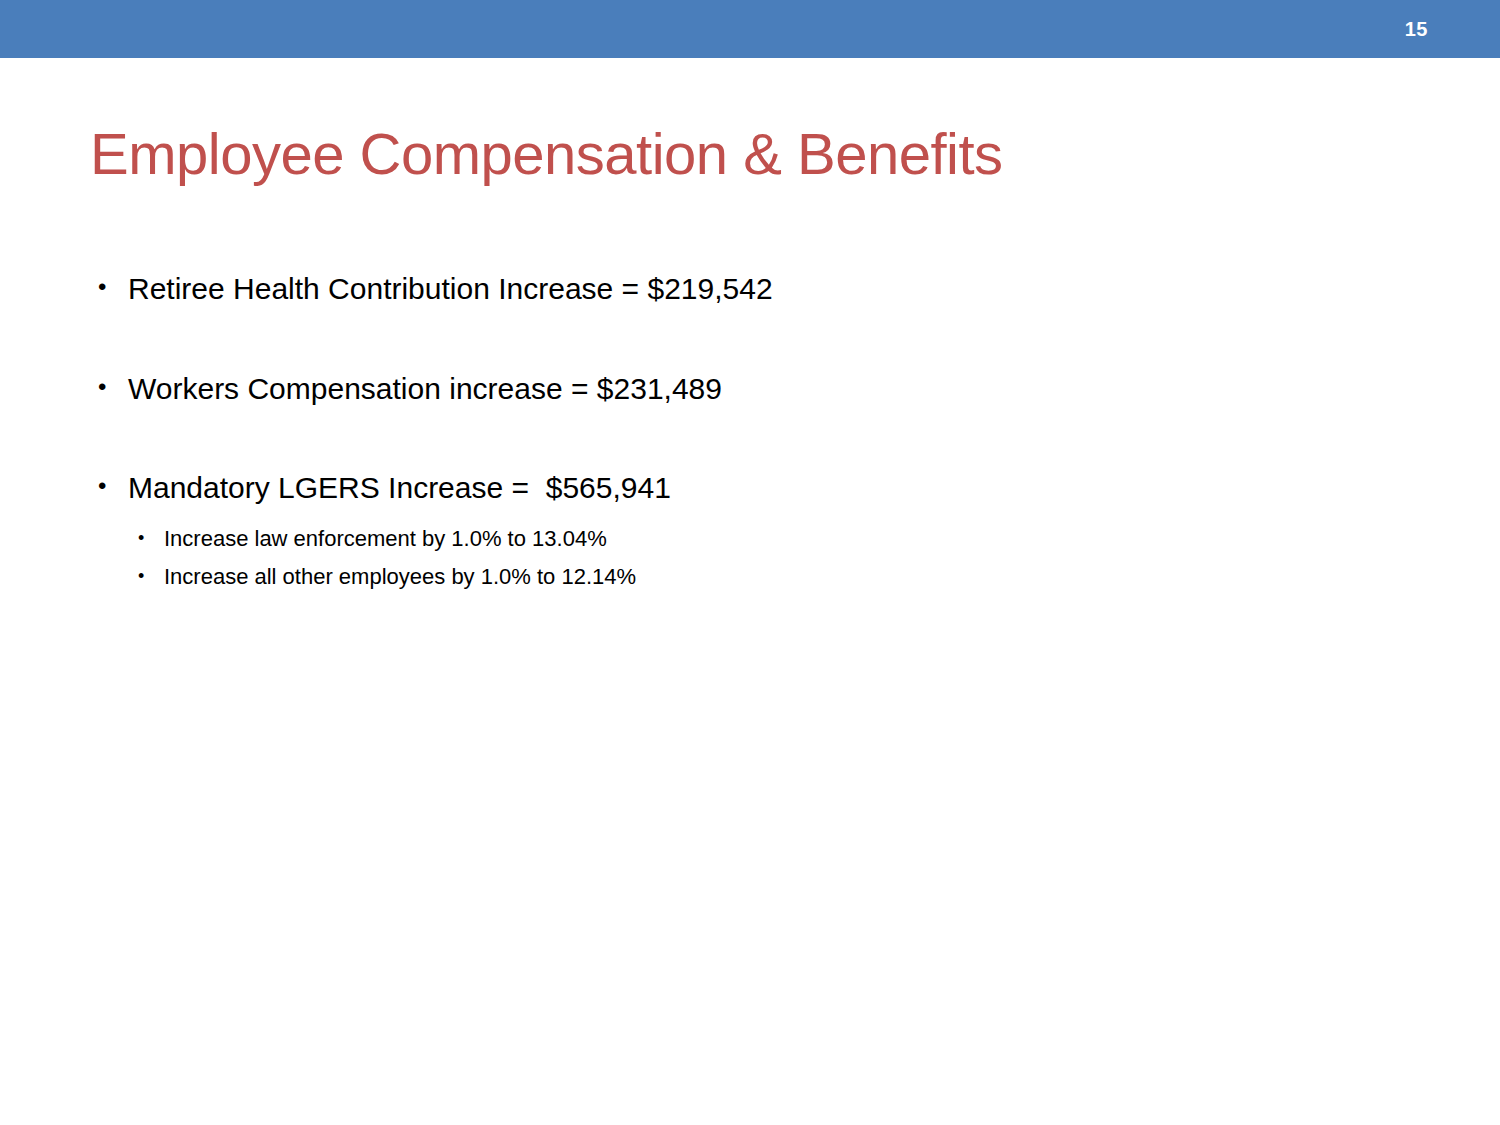15
Employee Compensation & Benefits
Retiree Health Contribution Increase = $219,542
Workers Compensation increase = $231,489
Mandatory LGERS Increase = $565,941
Increase law enforcement by 1.0% to 13.04%
Increase all other employees by 1.0% to 12.14%